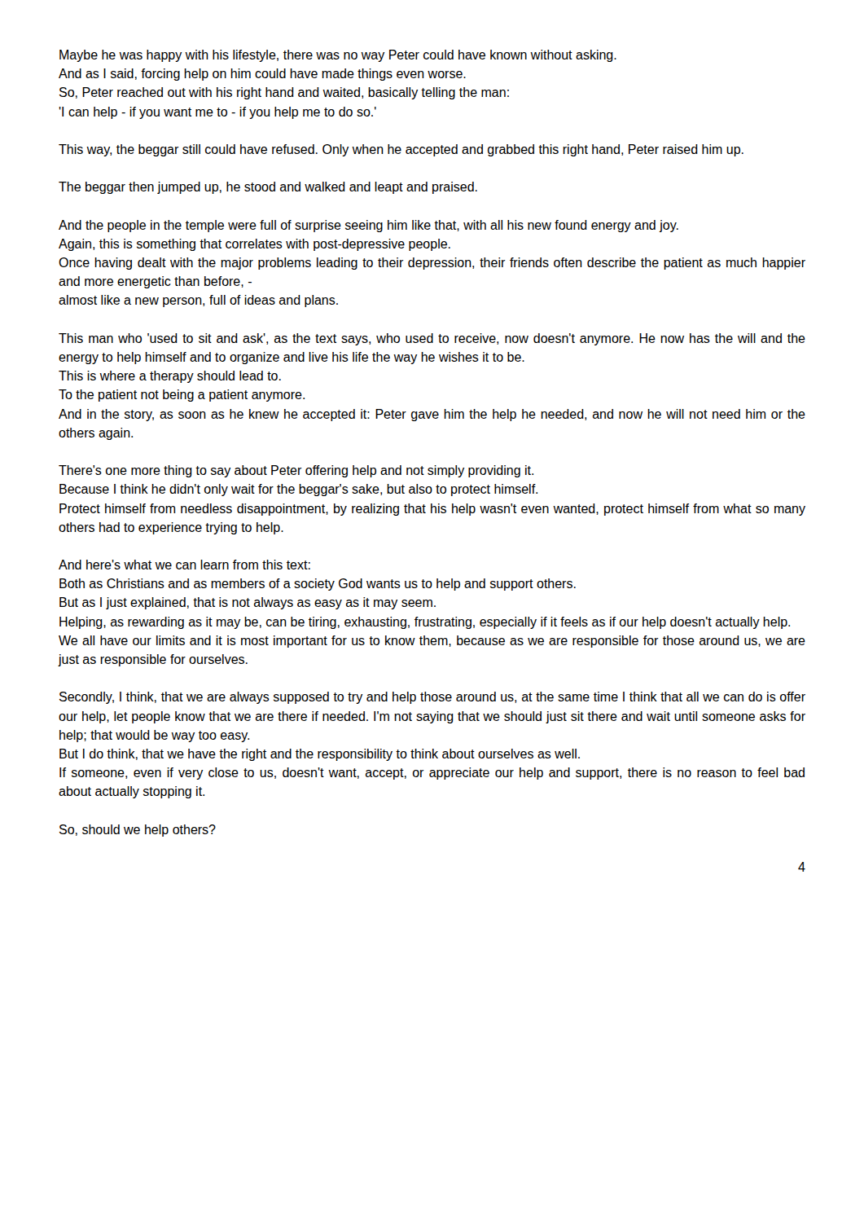Maybe he was happy with his lifestyle, there was no way Peter could have known without asking.
And as I said, forcing help on him could have made things even worse.
So, Peter reached out with his right hand and waited, basically telling the man:
'I can help - if you want me to - if you help me to do so.'
This way, the beggar still could have refused. Only when he accepted and grabbed this right hand, Peter raised him up.
The beggar then jumped up, he stood and walked and leapt and praised.
And the people in the temple were full of surprise seeing him like that, with all his new found energy and joy.
Again, this is something that correlates with post-depressive people.
Once having dealt with the major problems leading to their depression, their friends often describe the patient as much happier and more energetic than before, -
almost like a new person, full of ideas and plans.
This man who 'used to sit and ask', as the text says, who used to receive, now doesn't anymore. He now has the will and the energy to help himself and to organize and live his life the way he wishes it to be.
This is where a therapy should lead to.
To the patient not being a patient anymore.
And in the story, as soon as he knew he accepted it: Peter gave him the help he needed, and now he will not need him or the others again.
There's one more thing to say about Peter offering help and not simply providing it.
Because I think he didn't only wait for the beggar's sake, but also to protect himself.
Protect himself from needless disappointment, by realizing that his help wasn't even wanted, protect himself from what so many others had to experience trying to help.
And here's what we can learn from this text:
Both as Christians and as members of a society God wants us to help and support others.
But as I just explained, that is not always as easy as it may seem.
Helping, as rewarding as it may be, can be tiring, exhausting, frustrating, especially if it feels as if our help doesn't actually help.
We all have our limits and it is most important for us to know them, because as we are responsible for those around us, we are just as responsible for ourselves.
Secondly, I think, that we are always supposed to try and help those around us, at the same time I think that all we can do is offer our help, let people know that we are there if needed. I'm not saying that we should just sit there and wait until someone asks for help; that would be way too easy.
But I do think, that we have the right and the responsibility to think about ourselves as well.
If someone, even if very close to us, doesn't want, accept, or appreciate our help and support, there is no reason to feel bad about actually stopping it.
So, should we help others?
4